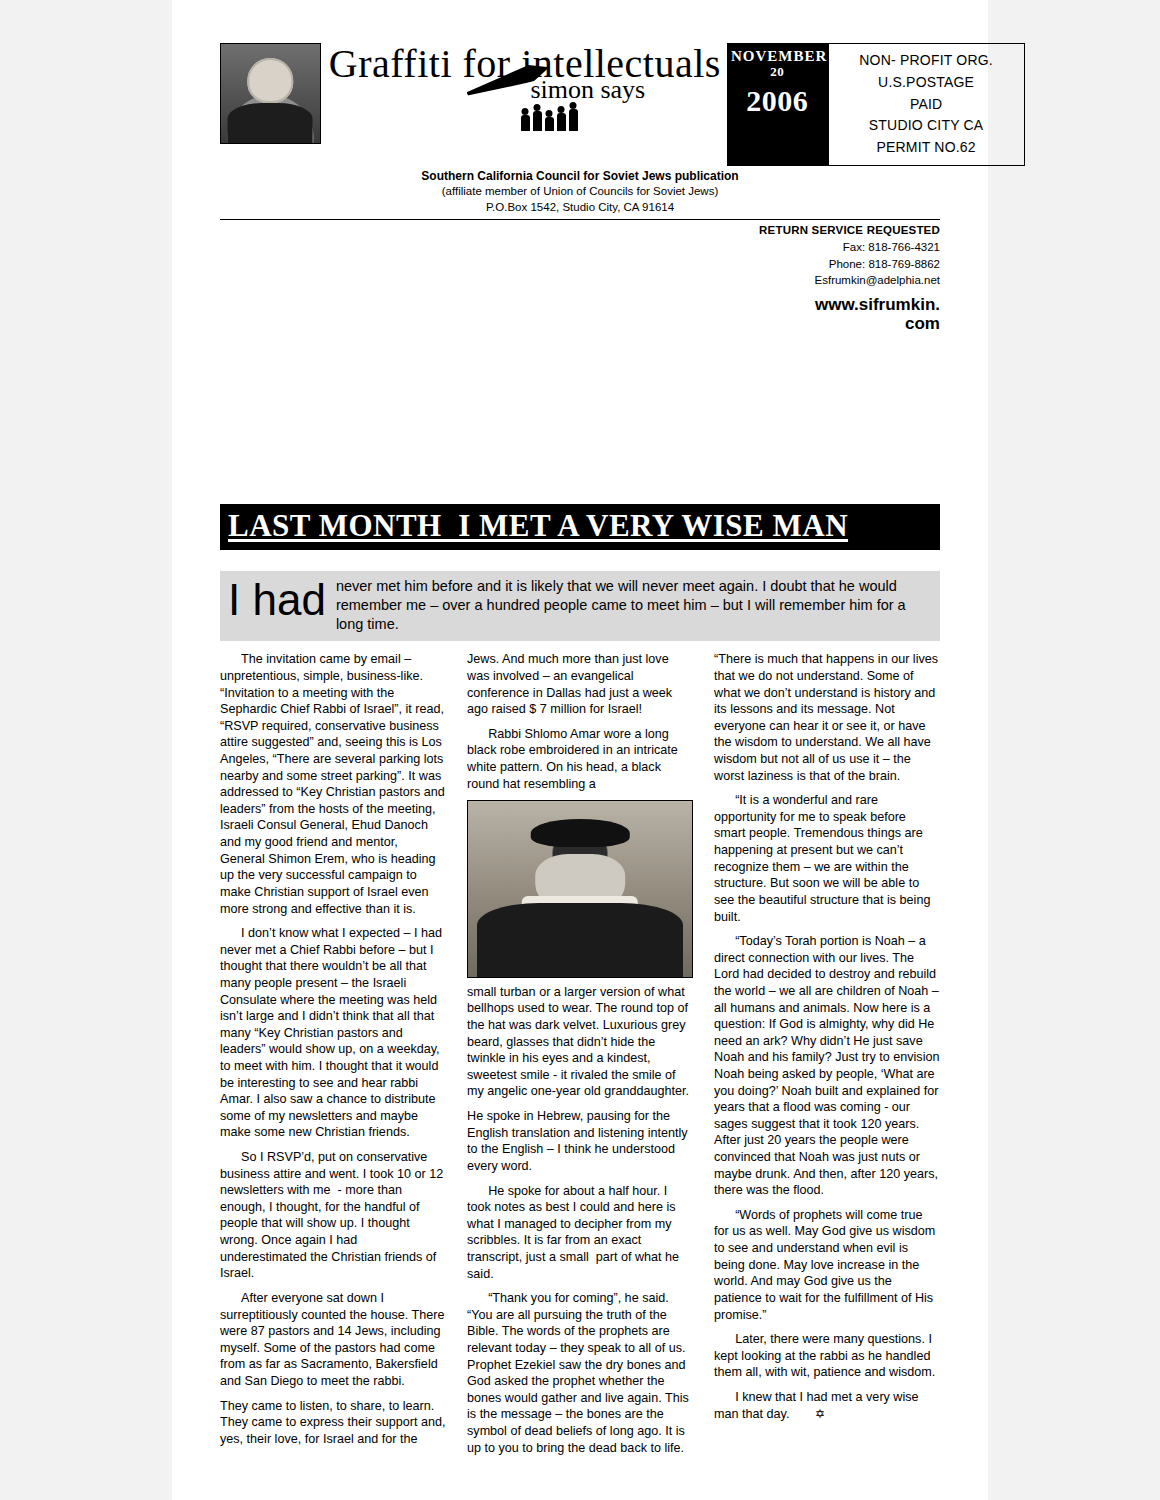Graffiti for intellectuals
simon says
NOVEMBER
20
2006
NON- PROFIT ORG.
U.S.POSTAGE
PAID
STUDIO CITY CA
PERMIT NO.62
Southern California Council for Soviet Jews publication
(affiliate member of Union of Councils for Soviet Jews)
P.O.Box 1542, Studio City, CA 91614
RETURN SERVICE REQUESTED Fax: 818-766-4321
Phone: 818-769-8862
Esfrumkin@adelphia.net
www.sifrumkin.
com
LAST MONTH I MET A VERY WISE MAN
I had
never met him before and it is likely that we will never meet again. I doubt that he would remember me – over a hundred people came to meet him – but I will remember him for a long time.
The invitation came by email – unpretentious, simple, business-like. “Invitation to a meeting with the Sephardic Chief Rabbi of Israel”, it read, “RSVP required, conservative business attire suggested” and, seeing this is Los Angeles, “There are several parking lots nearby and some street parking”. It was addressed to “Key Christian pastors and leaders” from the hosts of the meeting, Israeli Consul General, Ehud Danoch and my good friend and mentor, General Shimon Erem, who is heading up the very successful campaign to make Christian support of Israel even more strong and effective than it is.
I don’t know what I expected – I had never met a Chief Rabbi before – but I thought that there wouldn’t be all that many people present – the Israeli Consulate where the meeting was held isn’t large and I didn’t think that all that many “Key Christian pastors and leaders” would show up, on a weekday, to meet with him. I thought that it would be interesting to see and hear rabbi Amar. I also saw a chance to distribute some of my newsletters and maybe make some new Christian friends.
So I RSVP’d, put on conservative business attire and went. I took 10 or 12 newsletters with me - more than enough, I thought, for the handful of people that will show up. I thought wrong. Once again I had underestimated the Christian friends of Israel.
After everyone sat down I surreptitiously counted the house. There were 87 pastors and 14 Jews, including myself. Some of the pastors had come from as far as Sacramento, Bakersfield and San Diego to meet the rabbi.
They came to listen, to share, to learn. They came to express their support and, yes, their love, for Israel and for the Jews. And much more than just love was involved – an evangelical conference in Dallas had just a week ago raised $ 7 million for Israel!
Rabbi Shlomo Amar wore a long black robe embroidered in an intricate white pattern. On his head, a black round hat resembling a
small turban or a larger version of what bellhops used to wear. The round top of the hat was dark velvet. Luxurious grey beard, glasses that didn’t hide the twinkle in his eyes and a kindest, sweetest smile - it rivaled the smile of my angelic one-year old granddaughter.
He spoke in Hebrew, pausing for the English translation and listening intently to the English – I think he understood every word.
He spoke for about a half hour. I took notes as best I could and here is what I managed to decipher from my scribbles. It is far from an exact transcript, just a small part of what he said.
“Thank you for coming”, he said. “You are all pursuing the truth of the Bible. The words of the prophets are relevant today – they speak to all of us. Prophet Ezekiel saw the dry bones and God asked the prophet whether the bones would gather and live again. This is the message – the bones are the symbol of dead beliefs of long ago. It is up to you to bring the dead back to life.
“There is much that happens in our lives that we do not understand. Some of what we don’t understand is history and its lessons and its message. Not everyone can hear it or see it, or have the wisdom to understand. We all have wisdom but not all of us use it – the worst laziness is that of the brain.
“It is a wonderful and rare opportunity for me to speak before smart people. Tremendous things are happening at present but we can’t recognize them – we are within the structure. But soon we will be able to see the beautiful structure that is being built.
“Today’s Torah portion is Noah – a direct connection with our lives. The Lord had decided to destroy and rebuild the world – we all are children of Noah – all humans and animals. Now here is a question: If God is almighty, why did He need an ark? Why didn’t He just save Noah and his family? Just try to envision Noah being asked by people, ‘What are you doing?’ Noah built and explained for years that a flood was coming - our sages suggest that it took 120 years. After just 20 years the people were convinced that Noah was just nuts or maybe drunk. And then, after 120 years, there was the flood.
“Words of prophets will come true for us as well. May God give us wisdom to see and understand when evil is being done. May love increase in the world. And may God give us the patience to wait for the fulfillment of His promise.”
Later, there were many questions. I kept looking at the rabbi as he handled them all, with wit, patience and wisdom.
I knew that I had met a very wise man that day.✡